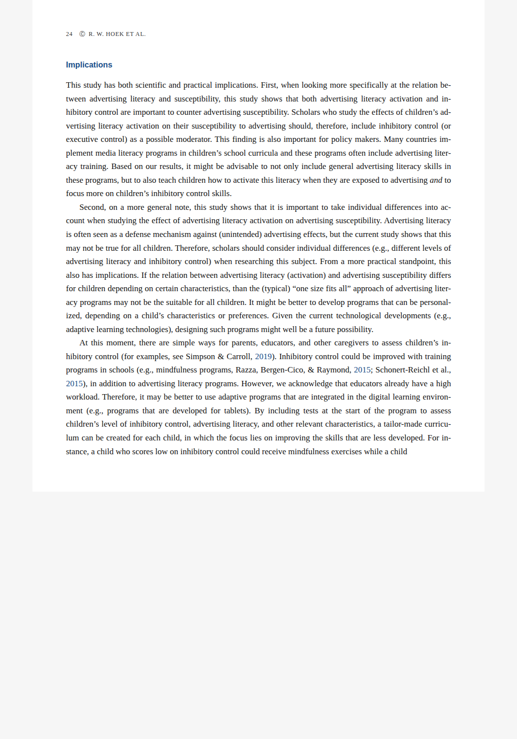24ⒸR. W. HOEK ET AL.
Implications
This study has both scientific and practical implications. First, when looking more specifically at the relation between advertising literacy and susceptibility, this study shows that both advertising literacy activation and inhibitory control are important to counter advertising susceptibility. Scholars who study the effects of children’s advertising literacy activation on their susceptibility to advertising should, therefore, include inhibitory control (or executive control) as a possible moderator. This finding is also important for policy makers. Many countries implement media literacy programs in children’s school curricula and these programs often include advertising literacy training. Based on our results, it might be advisable to not only include general advertising literacy skills in these programs, but to also teach children how to activate this literacy when they are exposed to advertising and to focus more on children’s inhibitory control skills.
Second, on a more general note, this study shows that it is important to take individual differences into account when studying the effect of advertising literacy activation on advertising susceptibility. Advertising literacy is often seen as a defense mechanism against (unintended) advertising effects, but the current study shows that this may not be true for all children. Therefore, scholars should consider individual differences (e.g., different levels of advertising literacy and inhibitory control) when researching this subject. From a more practical standpoint, this also has implications. If the relation between advertising literacy (activation) and advertising susceptibility differs for children depending on certain characteristics, than the (typical) “one size fits all” approach of advertising literacy programs may not be the suitable for all children. It might be better to develop programs that can be personalized, depending on a child’s characteristics or preferences. Given the current technological developments (e.g., adaptive learning technologies), designing such programs might well be a future possibility.
At this moment, there are simple ways for parents, educators, and other caregivers to assess children’s inhibitory control (for examples, see Simpson & Carroll, 2019). Inhibitory control could be improved with training programs in schools (e.g., mindfulness programs, Razza, Bergen-Cico, & Raymond, 2015; Schonert-Reichl et al., 2015), in addition to advertising literacy programs. However, we acknowledge that educators already have a high workload. Therefore, it may be better to use adaptive programs that are integrated in the digital learning environment (e.g., programs that are developed for tablets). By including tests at the start of the program to assess children’s level of inhibitory control, advertising literacy, and other relevant characteristics, a tailor-made curriculum can be created for each child, in which the focus lies on improving the skills that are less developed. For instance, a child who scores low on inhibitory control could receive mindfulness exercises while a child